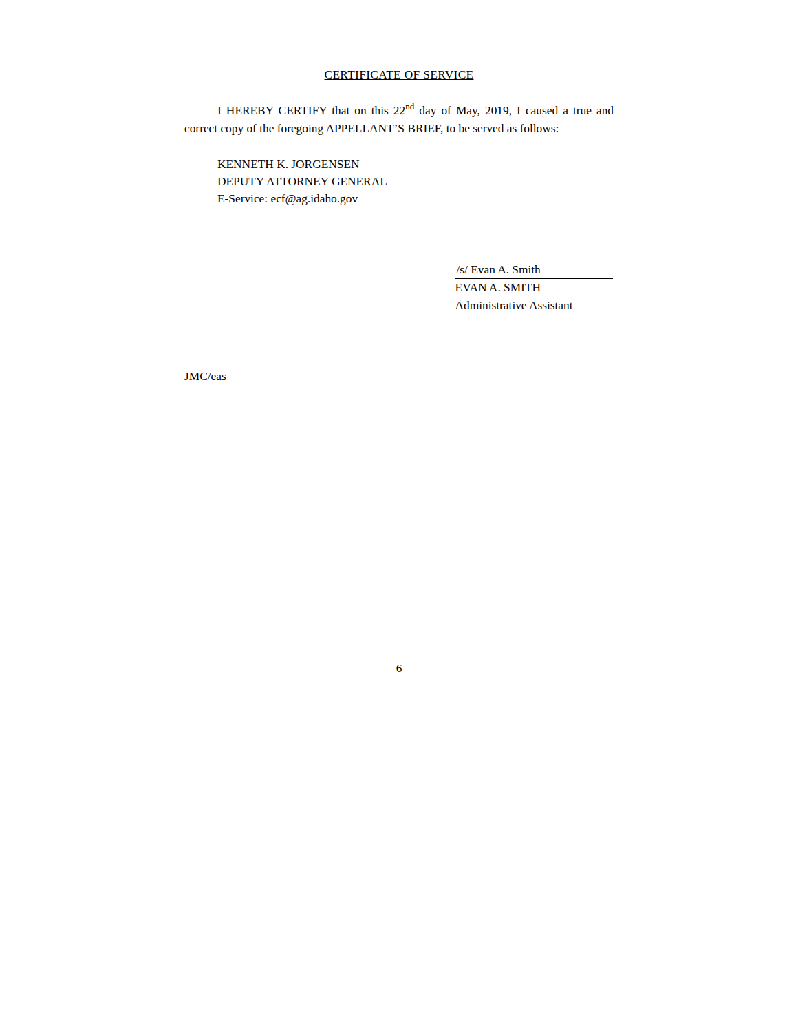CERTIFICATE OF SERVICE
I HEREBY CERTIFY that on this 22nd day of May, 2019, I caused a true and correct copy of the foregoing APPELLANT’S BRIEF, to be served as follows:
KENNETH K. JORGENSEN
DEPUTY ATTORNEY GENERAL
E-Service: ecf@ag.idaho.gov
/s/ Evan A. Smith
EVAN A. SMITH
Administrative Assistant
JMC/eas
6